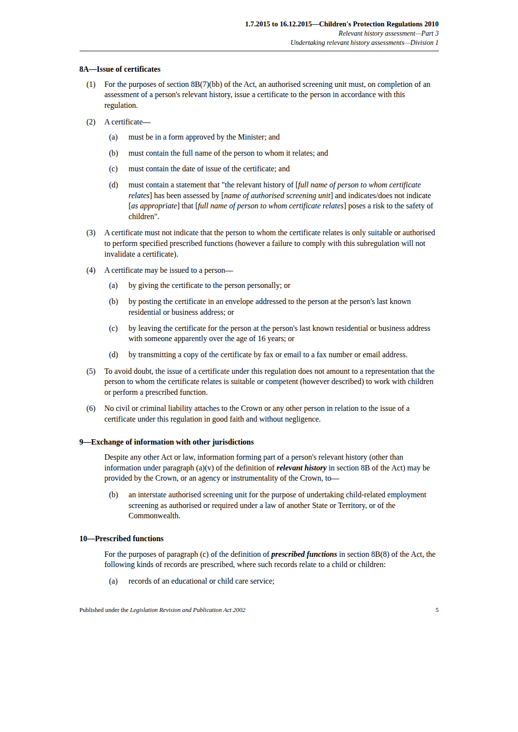1.7.2015 to 16.12.2015—Children's Protection Regulations 2010
Relevant history assessment—Part 3
Undertaking relevant history assessments—Division 1
8A—Issue of certificates
(1) For the purposes of section 8B(7)(bb) of the Act, an authorised screening unit must, on completion of an assessment of a person's relevant history, issue a certificate to the person in accordance with this regulation.
(2) A certificate—
(a) must be in a form approved by the Minister; and
(b) must contain the full name of the person to whom it relates; and
(c) must contain the date of issue of the certificate; and
(d) must contain a statement that "the relevant history of [full name of person to whom certificate relates] has been assessed by [name of authorised screening unit] and indicates/does not indicate [as appropriate] that [full name of person to whom certificate relates] poses a risk to the safety of children".
(3) A certificate must not indicate that the person to whom the certificate relates is only suitable or authorised to perform specified prescribed functions (however a failure to comply with this subregulation will not invalidate a certificate).
(4) A certificate may be issued to a person—
(a) by giving the certificate to the person personally; or
(b) by posting the certificate in an envelope addressed to the person at the person's last known residential or business address; or
(c) by leaving the certificate for the person at the person's last known residential or business address with someone apparently over the age of 16 years; or
(d) by transmitting a copy of the certificate by fax or email to a fax number or email address.
(5) To avoid doubt, the issue of a certificate under this regulation does not amount to a representation that the person to whom the certificate relates is suitable or competent (however described) to work with children or perform a prescribed function.
(6) No civil or criminal liability attaches to the Crown or any other person in relation to the issue of a certificate under this regulation in good faith and without negligence.
9—Exchange of information with other jurisdictions
Despite any other Act or law, information forming part of a person's relevant history (other than information under paragraph (a)(v) of the definition of relevant history in section 8B of the Act) may be provided by the Crown, or an agency or instrumentality of the Crown, to—
(b) an interstate authorised screening unit for the purpose of undertaking child-related employment screening as authorised or required under a law of another State or Territory, or of the Commonwealth.
10—Prescribed functions
For the purposes of paragraph (c) of the definition of prescribed functions in section 8B(8) of the Act, the following kinds of records are prescribed, where such records relate to a child or children:
(a) records of an educational or child care service;
Published under the Legislation Revision and Publication Act 2002 5